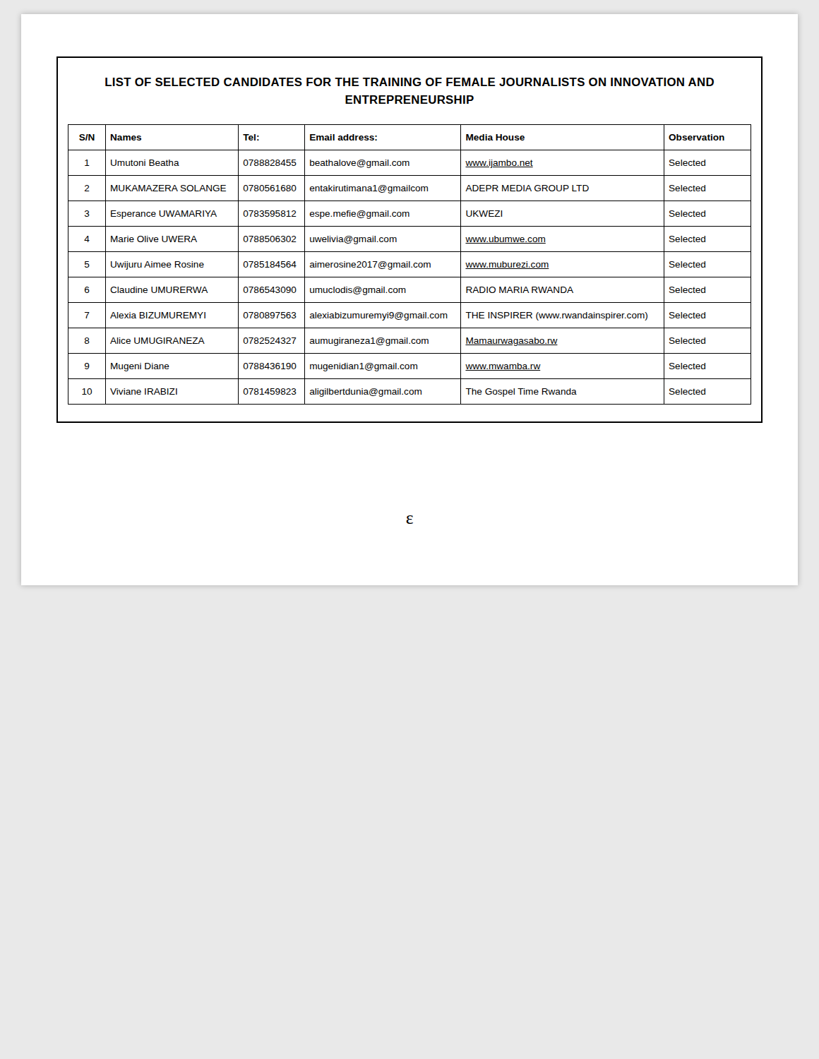List of selected candidates for the training of female journalists on innovation and entrepreneurship
| S/N | Names | Tel: | Email address: | Media House | Observation |
| --- | --- | --- | --- | --- | --- |
| 1 | Umutoni Beatha | 0788828455 | beathalove@gmail.com | www.ijambo.net | Selected |
| 2 | MUKAMAZERA SOLANGE | 0780561680 | entakirutimana1@gmailcom | ADEPR MEDIA GROUP LTD | Selected |
| 3 | Esperance UWAMARIYA | 0783595812 | espe.mefie@gmail.com | UKWEZI | Selected |
| 4 | Marie Olive UWERA | 0788506302 | uwelivia@gmail.com | www.ubumwe.com | Selected |
| 5 | Uwijuru Aimee Rosine | 0785184564 | aimerosine2017@gmail.com | www.muburezi.com | Selected |
| 6 | Claudine UMURERWA | 0786543090 | umuclodis@gmail.com | RADIO MARIA RWANDA | Selected |
| 7 | Alexia BIZUMUREMYI | 0780897563 | alexiabizumuremyi9@gmail.com | THE INSPIRER (www.rwandainspirer.com) | Selected |
| 8 | Alice UMUGIRANEZA | 0782524327 | aumugiraneza1@gmail.com | Mamaurwagasabo.rw | Selected |
| 9 | Mugeni Diane | 0788436190 | mugenidian1@gmail.com | www.mwamba.rw | Selected |
| 10 | Viviane IRABIZI | 0781459823 | aligilbertdunia@gmail.com | The Gospel Time Rwanda | Selected |
ε